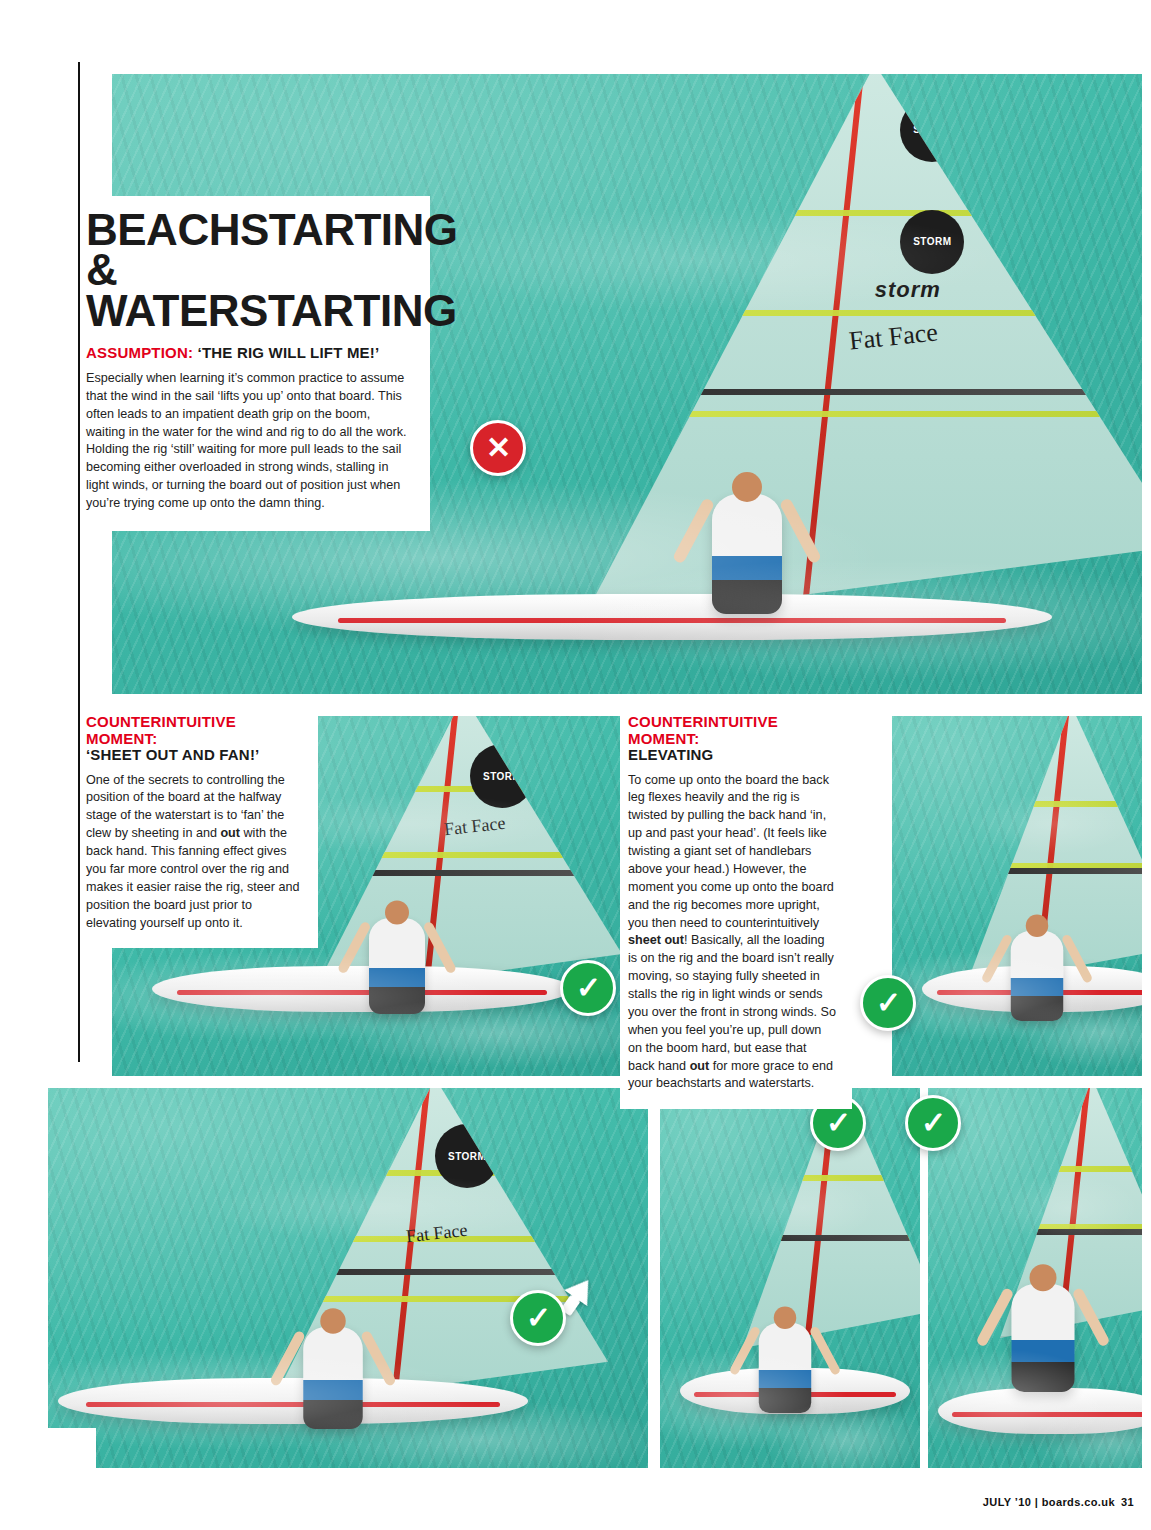Storm Storm storm Fat Face
Storm Fat Face
Storm Fat Face
✕ ✓ ✓ ✓ ✓ ✓
Beachstarting
& Waterstarting
Assumption: ‘The rig will lift me!’
Especially when learning it’s common practice to assume that the wind in the sail ‘lifts you up’ onto that board. This often leads to an impatient death grip on the boom, waiting in the water for the wind and rig to do all the work. Holding the rig ‘still’ waiting for more pull leads to the sail becoming either overloaded in strong winds, stalling in light winds, or turning the board out of position just when you’re trying come up onto the damn thing.
Counterintuitive moment:
‘Sheet out and fan!’
One of the secrets to controlling the position of the board at the halfway stage of the waterstart is to ‘fan’ the clew by sheeting in and out with the back hand. This fanning effect gives you far more control over the rig and makes it easier raise the rig, steer and position the board just prior to elevating yourself up onto it.
Counterintuitive moment:
Elevating
To come up onto the board the back leg flexes heavily and the rig is twisted by pulling the back hand ‘in, up and past your head’. (It feels like twisting a giant set of handlebars above your head.) However, the moment you come up onto the board and the rig becomes more upright, you then need to counterintuitively sheet out! Basically, all the loading is on the rig and the board isn’t really moving, so staying fully sheeted in stalls the rig in light winds or sends you over the front in strong winds. So when you feel you’re up, pull down on the boom hard, but ease that back hand out for more grace to end your beachstarts and waterstarts.
JULY ’10 | boards.co.uk 31